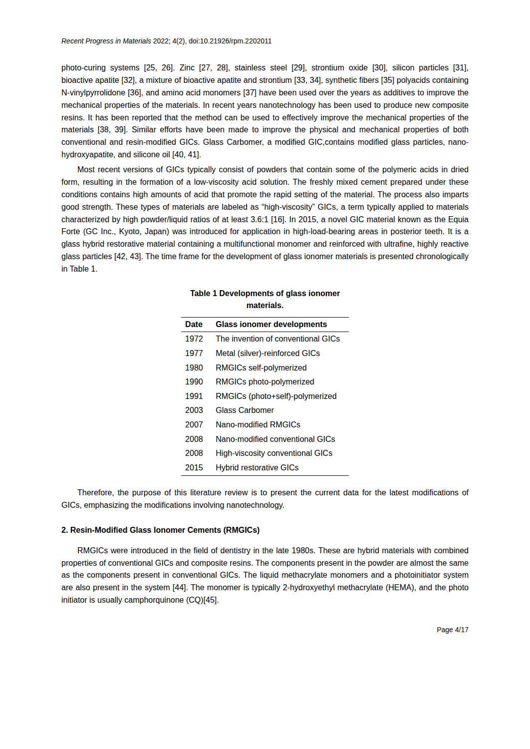Recent Progress in Materials 2022; 4(2), doi:10.21926/rpm.2202011
photo-curing systems [25, 26]. Zinc [27, 28], stainless steel [29], strontium oxide [30], silicon particles [31], bioactive apatite [32], a mixture of bioactive apatite and strontium [33, 34], synthetic fibers [35] polyacids containing N-vinylpyrrolidone [36], and amino acid monomers [37] have been used over the years as additives to improve the mechanical properties of the materials. In recent years nanotechnology has been used to produce new composite resins. It has been reported that the method can be used to effectively improve the mechanical properties of the materials [38, 39]. Similar efforts have been made to improve the physical and mechanical properties of both conventional and resin-modified GICs. Glass Carbomer, a modified GIC,contains modified glass particles, nano-hydroxyapatite, and silicone oil [40, 41].
Most recent versions of GICs typically consist of powders that contain some of the polymeric acids in dried form, resulting in the formation of a low-viscosity acid solution. The freshly mixed cement prepared under these conditions contains high amounts of acid that promote the rapid setting of the material. The process also imparts good strength. These types of materials are labeled as “high-viscosity” GICs, a term typically applied to materials characterized by high powder/liquid ratios of at least 3.6:1 [16]. In 2015, a novel GIC material known as the Equia Forte (GC Inc., Kyoto, Japan) was introduced for application in high-load-bearing areas in posterior teeth. It is a glass hybrid restorative material containing a multifunctional monomer and reinforced with ultrafine, highly reactive glass particles [42, 43]. The time frame for the development of glass ionomer materials is presented chronologically in Table 1.
Table 1 Developments of glass ionomer materials.
| Date | Glass ionomer developments |
| --- | --- |
| 1972 | The invention of conventional GICs |
| 1977 | Metal (silver)-reinforced GICs |
| 1980 | RMGICs self-polymerized |
| 1990 | RMGICs photo-polymerized |
| 1991 | RMGICs (photo+self)-polymerized |
| 2003 | Glass Carbomer |
| 2007 | Nano-modified RMGICs |
| 2008 | Nano-modified conventional GICs |
| 2008 | High-viscosity conventional GICs |
| 2015 | Hybrid restorative GICs |
Therefore, the purpose of this literature review is to present the current data for the latest modifications of GICs, emphasizing the modifications involving nanotechnology.
2. Resin-Modified Glass Ionomer Cements (RMGICs)
RMGICs were introduced in the field of dentistry in the late 1980s. These are hybrid materials with combined properties of conventional GICs and composite resins. The components present in the powder are almost the same as the components present in conventional GICs. The liquid methacrylate monomers and a photoinitiator system are also present in the system [44]. The monomer is typically 2-hydroxyethyl methacrylate (HEMA), and the photo initiator is usually camphorquinone (CQ)[45].
Page 4/17